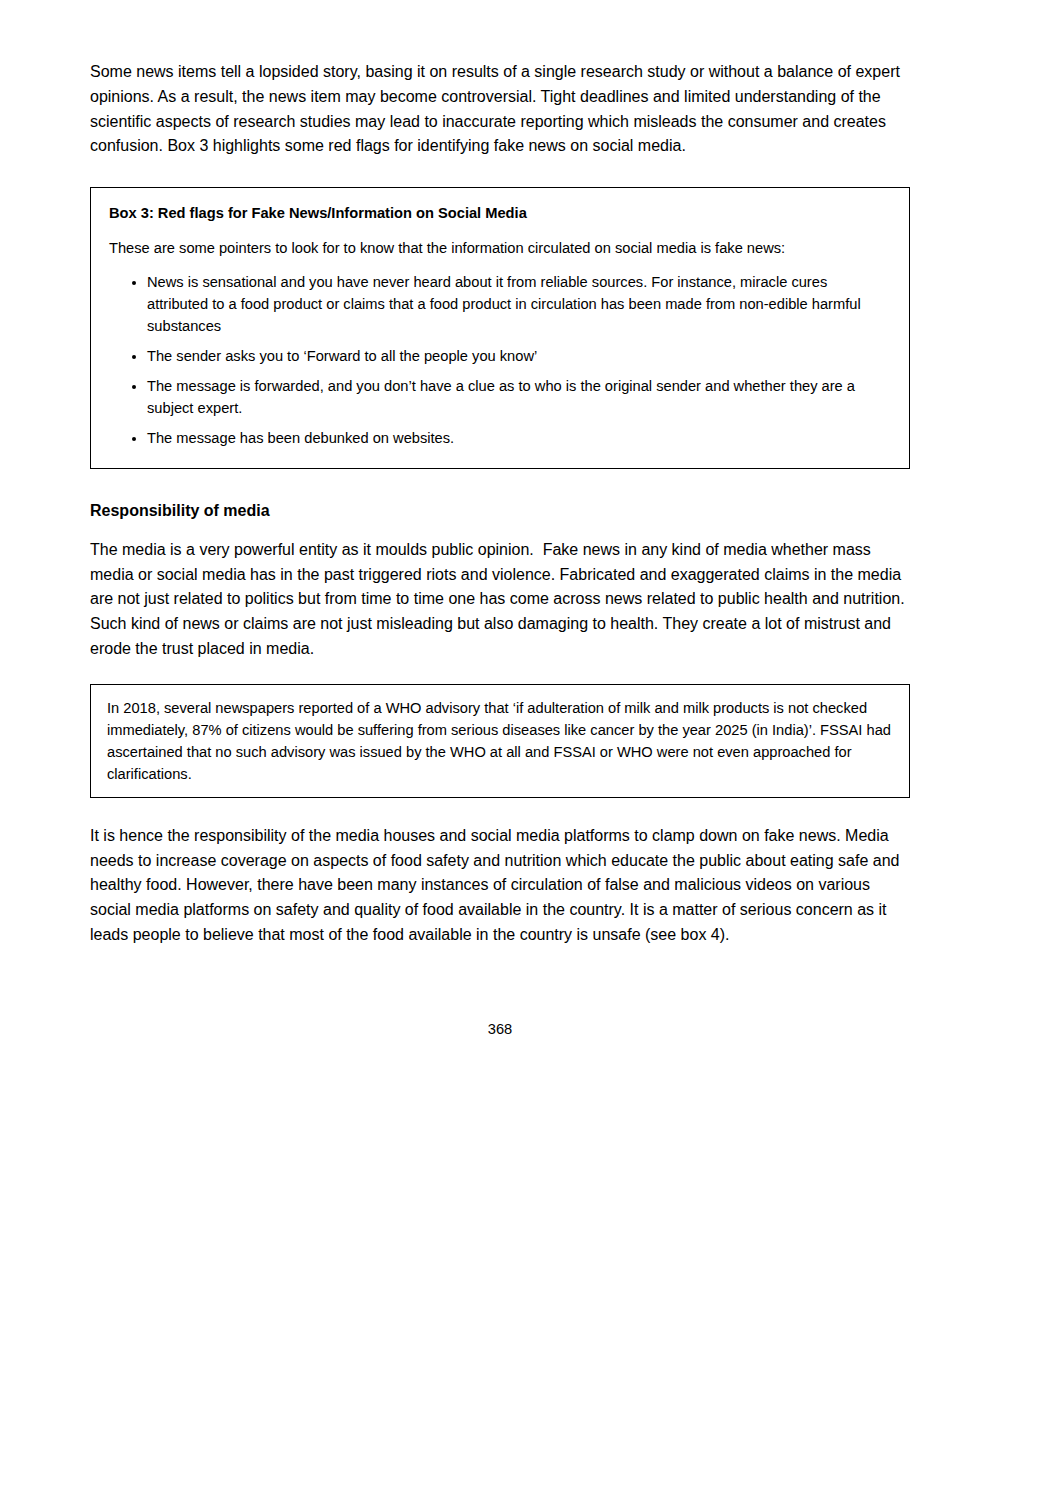Some news items tell a lopsided story, basing it on results of a single research study or without a balance of expert opinions. As a result, the news item may become controversial. Tight deadlines and limited understanding of the scientific aspects of research studies may lead to inaccurate reporting which misleads the consumer and creates confusion. Box 3 highlights some red flags for identifying fake news on social media.
Box 3: Red flags for Fake News/Information on Social Media
These are some pointers to look for to know that the information circulated on social media is fake news:
News is sensational and you have never heard about it from reliable sources. For instance, miracle cures attributed to a food product or claims that a food product in circulation has been made from non-edible harmful substances
The sender asks you to ‘Forward to all the people you know’
The message is forwarded, and you don’t have a clue as to who is the original sender and whether they are a subject expert.
The message has been debunked on websites.
Responsibility of media
The media is a very powerful entity as it moulds public opinion. Fake news in any kind of media whether mass media or social media has in the past triggered riots and violence. Fabricated and exaggerated claims in the media are not just related to politics but from time to time one has come across news related to public health and nutrition. Such kind of news or claims are not just misleading but also damaging to health. They create a lot of mistrust and erode the trust placed in media.
In 2018, several newspapers reported of a WHO advisory that ‘if adulteration of milk and milk products is not checked immediately, 87% of citizens would be suffering from serious diseases like cancer by the year 2025 (in India)’. FSSAI had ascertained that no such advisory was issued by the WHO at all and FSSAI or WHO were not even approached for clarifications.
It is hence the responsibility of the media houses and social media platforms to clamp down on fake news. Media needs to increase coverage on aspects of food safety and nutrition which educate the public about eating safe and healthy food. However, there have been many instances of circulation of false and malicious videos on various social media platforms on safety and quality of food available in the country. It is a matter of serious concern as it leads people to believe that most of the food available in the country is unsafe (see box 4).
368